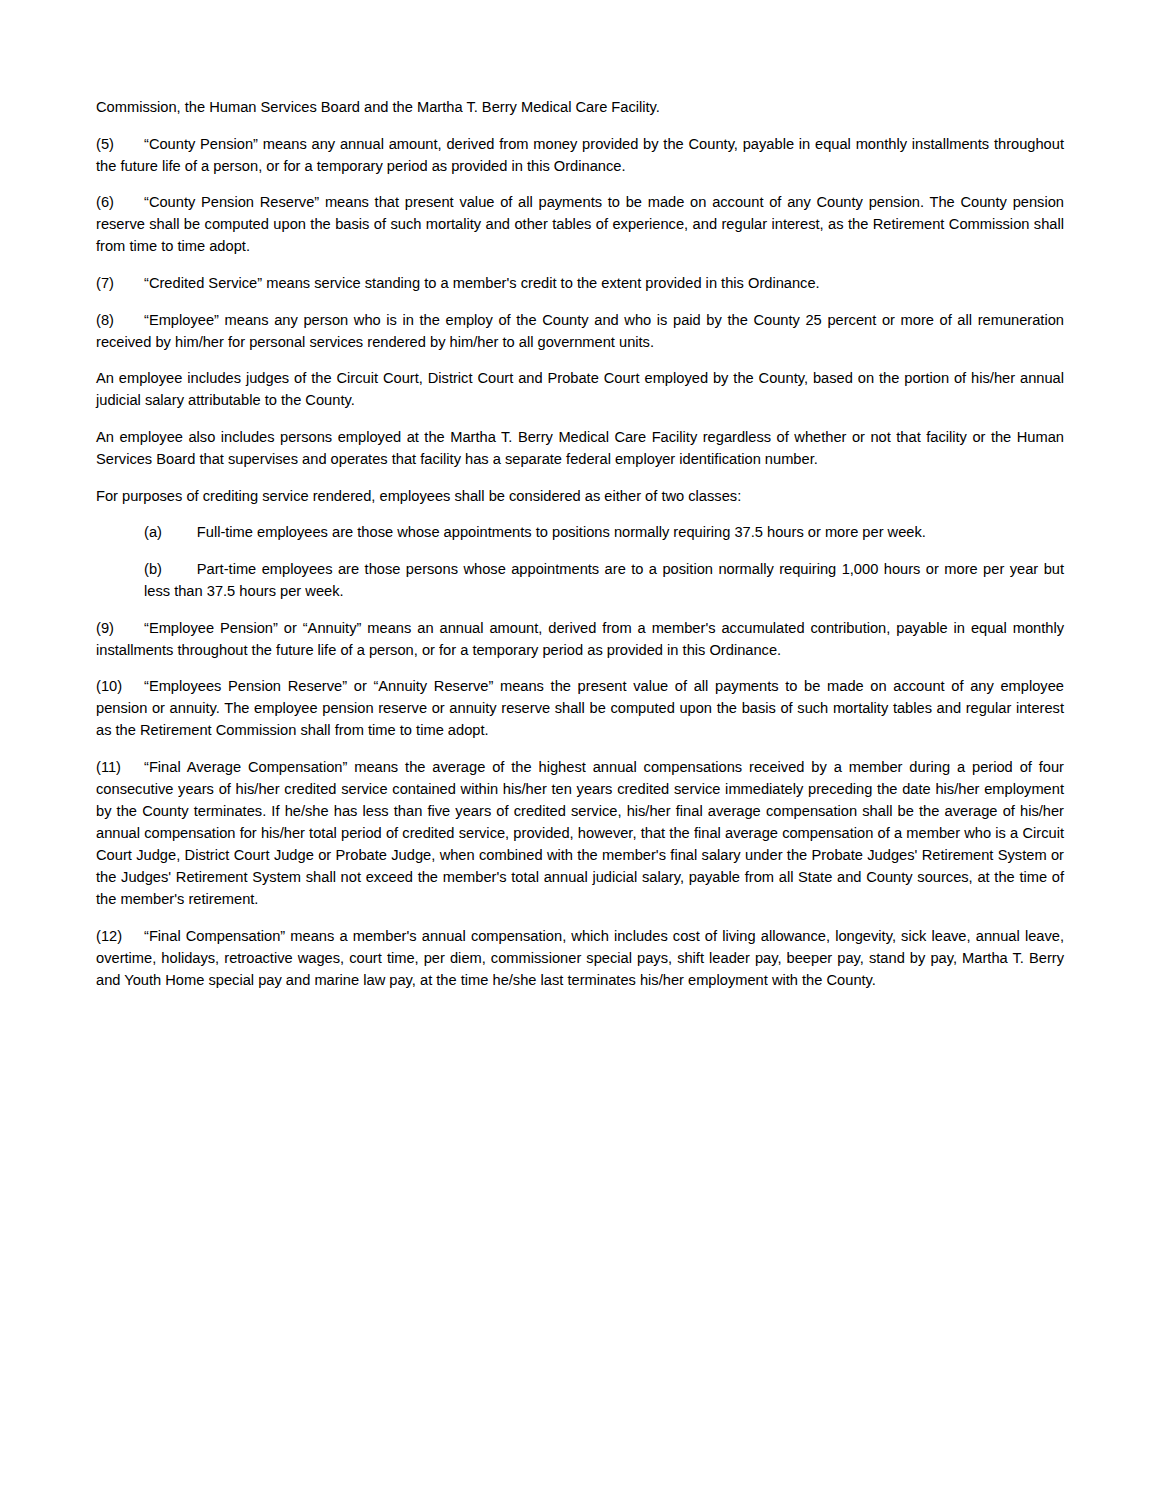Commission, the Human Services Board and the Martha T. Berry Medical Care Facility.
(5)“County Pension” means any annual amount, derived from money provided by the County, payable in equal monthly installments throughout the future life of a person, or for a temporary period as provided in this Ordinance.
(6)“County Pension Reserve” means that present value of all payments to be made on account of any County pension. The County pension reserve shall be computed upon the basis of such mortality and other tables of experience, and regular interest, as the Retirement Commission shall from time to time adopt.
(7)“Credited Service” means service standing to a member's credit to the extent provided in this Ordinance.
(8)“Employee” means any person who is in the employ of the County and who is paid by the County 25 percent or more of all remuneration received by him/her for personal services rendered by him/her to all government units.
An employee includes judges of the Circuit Court, District Court and Probate Court employed by the County, based on the portion of his/her annual judicial salary attributable to the County.
An employee also includes persons employed at the Martha T. Berry Medical Care Facility regardless of whether or not that facility or the Human Services Board that supervises and operates that facility has a separate federal employer identification number.
For purposes of crediting service rendered, employees shall be considered as either of two classes:
(a) Full-time employees are those whose appointments to positions normally requiring 37.5 hours or more per week.
(b) Part-time employees are those persons whose appointments are to a position normally requiring 1,000 hours or more per year but less than 37.5 hours per week.
(9)“Employee Pension” or “Annuity” means an annual amount, derived from a member's accumulated contribution, payable in equal monthly installments throughout the future life of a person, or for a temporary period as provided in this Ordinance.
(10)“Employees Pension Reserve” or “Annuity Reserve” means the present value of all payments to be made on account of any employee pension or annuity. The employee pension reserve or annuity reserve shall be computed upon the basis of such mortality tables and regular interest as the Retirement Commission shall from time to time adopt.
(11)“Final Average Compensation” means the average of the highest annual compensations received by a member during a period of four consecutive years of his/her credited service contained within his/her ten years credited service immediately preceding the date his/her employment by the County terminates. If he/she has less than five years of credited service, his/her final average compensation shall be the average of his/her annual compensation for his/her total period of credited service, provided, however, that the final average compensation of a member who is a Circuit Court Judge, District Court Judge or Probate Judge, when combined with the member's final salary under the Probate Judges' Retirement System or the Judges' Retirement System shall not exceed the member's total annual judicial salary, payable from all State and County sources, at the time of the member's retirement.
(12)“Final Compensation” means a member's annual compensation, which includes cost of living allowance, longevity, sick leave, annual leave, overtime, holidays, retroactive wages, court time, per diem, commissioner special pays, shift leader pay, beeper pay, stand by pay, Martha T. Berry and Youth Home special pay and marine law pay, at the time he/she last terminates his/her employment with the County.